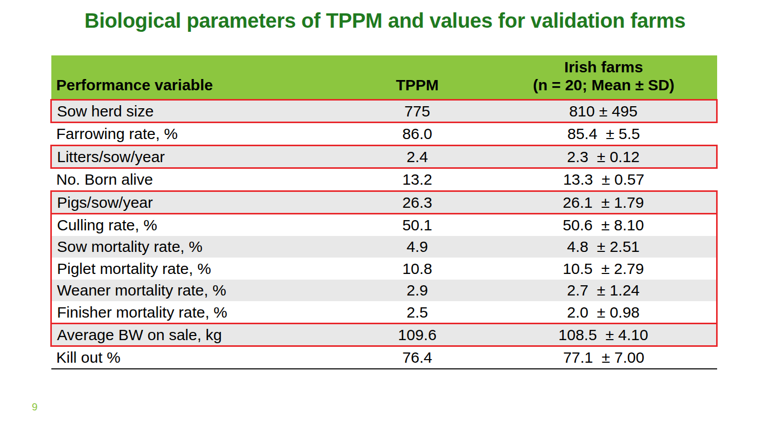Biological parameters of TPPM and values for validation farms
| Performance variable | TPPM | Irish farms (n = 20; Mean ± SD) |
| --- | --- | --- |
| Sow herd size | 775 | 810 ± 495 |
| Farrowing rate, % | 86.0 | 85.4 ± 5.5 |
| Litters/sow/year | 2.4 | 2.3 ± 0.12 |
| No. Born alive | 13.2 | 13.3 ± 0.57 |
| Pigs/sow/year | 26.3 | 26.1 ± 1.79 |
| Culling rate, % | 50.1 | 50.6 ± 8.10 |
| Sow mortality rate, % | 4.9 | 4.8 ± 2.51 |
| Piglet mortality rate, % | 10.8 | 10.5 ± 2.79 |
| Weaner mortality rate, % | 2.9 | 2.7 ± 1.24 |
| Finisher mortality rate, % | 2.5 | 2.0 ± 0.98 |
| Average BW on sale, kg | 109.6 | 108.5 ± 4.10 |
| Kill out % | 76.4 | 77.1 ± 7.00 |
9